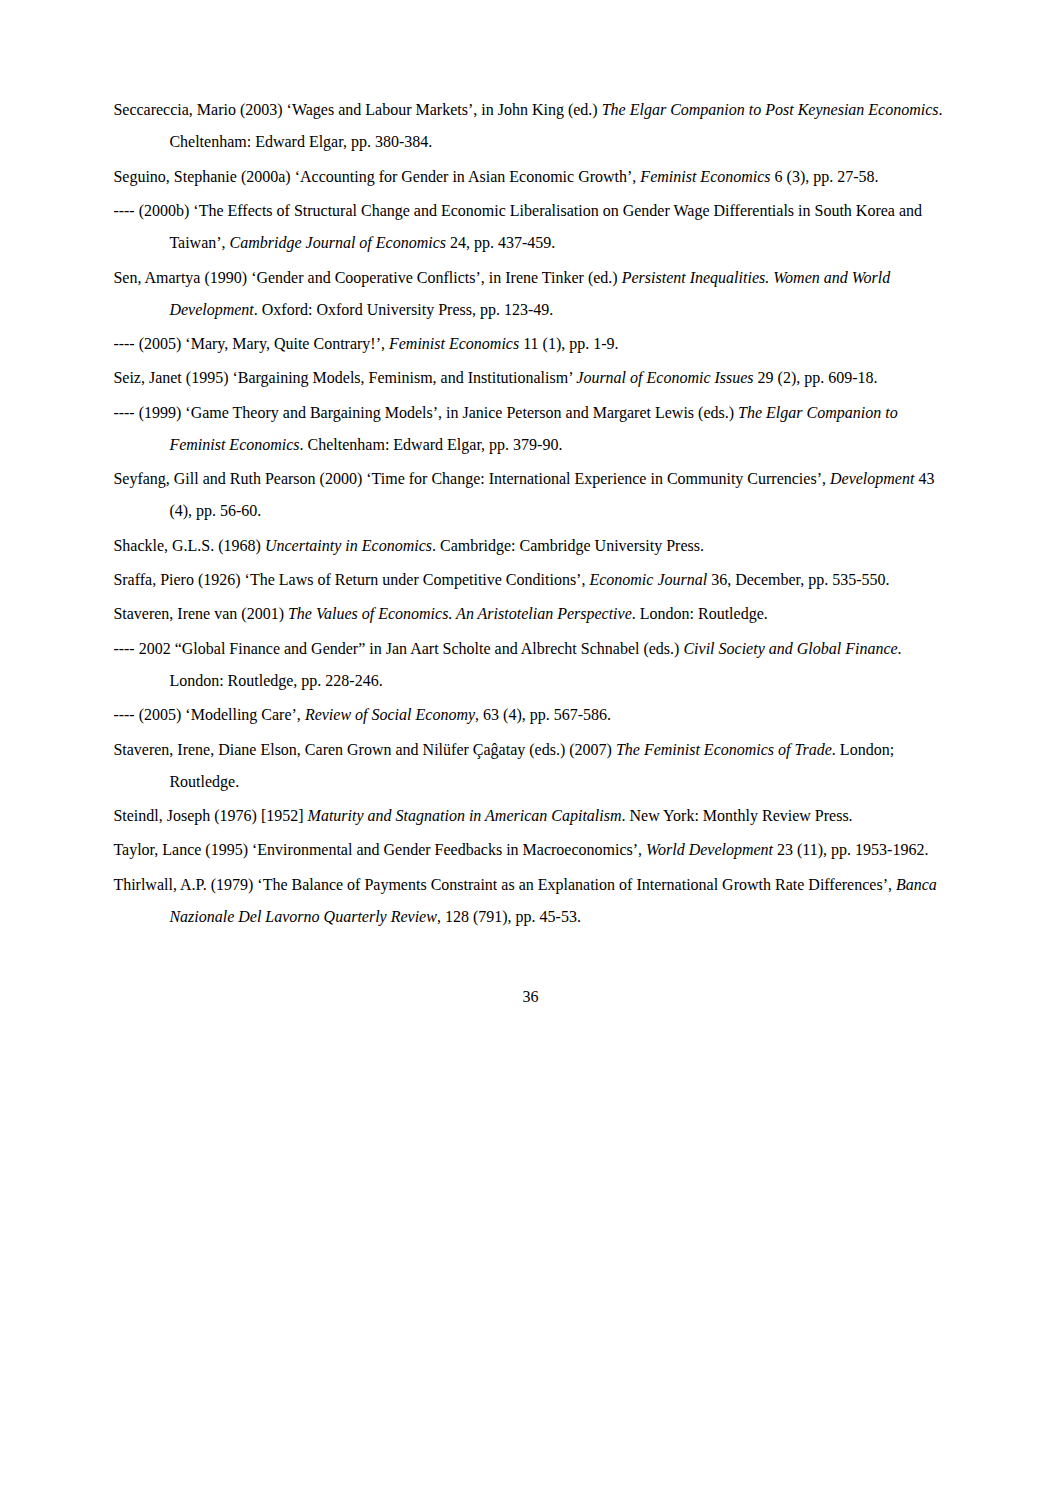Seccareccia, Mario (2003) ‘Wages and Labour Markets’, in John King (ed.) The Elgar Companion to Post Keynesian Economics. Cheltenham: Edward Elgar, pp. 380-384.
Seguino, Stephanie (2000a) ‘Accounting for Gender in Asian Economic Growth’, Feminist Economics 6 (3), pp. 27-58.
---- (2000b) ‘The Effects of Structural Change and Economic Liberalisation on Gender Wage Differentials in South Korea and Taiwan’, Cambridge Journal of Economics 24, pp. 437-459.
Sen, Amartya (1990) ‘Gender and Cooperative Conflicts’, in Irene Tinker (ed.) Persistent Inequalities. Women and World Development. Oxford: Oxford University Press, pp. 123-49.
---- (2005) ‘Mary, Mary, Quite Contrary!’, Feminist Economics 11 (1), pp. 1-9.
Seiz, Janet (1995) ‘Bargaining Models, Feminism, and Institutionalism’ Journal of Economic Issues 29 (2), pp. 609-18.
---- (1999) ‘Game Theory and Bargaining Models’, in Janice Peterson and Margaret Lewis (eds.) The Elgar Companion to Feminist Economics. Cheltenham: Edward Elgar, pp. 379-90.
Seyfang, Gill and Ruth Pearson (2000) ‘Time for Change: International Experience in Community Currencies’, Development 43 (4), pp. 56-60.
Shackle, G.L.S. (1968) Uncertainty in Economics. Cambridge: Cambridge University Press.
Sraffa, Piero (1926) ‘The Laws of Return under Competitive Conditions’, Economic Journal 36, December, pp. 535-550.
Staveren, Irene van (2001) The Values of Economics. An Aristotelian Perspective. London: Routledge.
---- 2002 “Global Finance and Gender” in Jan Aart Scholte and Albrecht Schnabel (eds.) Civil Society and Global Finance. London: Routledge, pp. 228-246.
---- (2005) ‘Modelling Care’, Review of Social Economy, 63 (4), pp. 567-586.
Staveren, Irene, Diane Elson, Caren Grown and Nilüfer Çaĝatay (eds.) (2007) The Feminist Economics of Trade. London; Routledge.
Steindl, Joseph (1976) [1952] Maturity and Stagnation in American Capitalism. New York: Monthly Review Press.
Taylor, Lance (1995) ‘Environmental and Gender Feedbacks in Macroeconomics’, World Development 23 (11), pp. 1953-1962.
Thirlwall, A.P. (1979) ‘The Balance of Payments Constraint as an Explanation of International Growth Rate Differences’, Banca Nazionale Del Lavorno Quarterly Review, 128 (791), pp. 45-53.
36